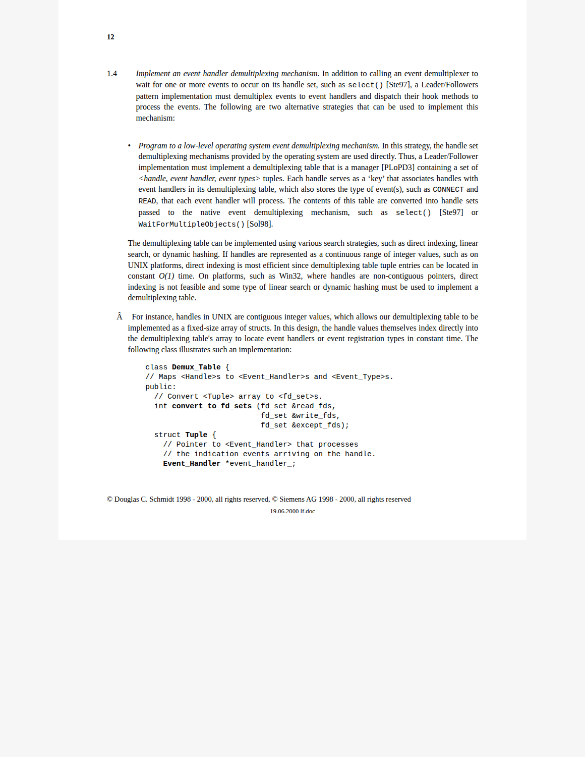12
1.4
Implement an event handler demultiplexing mechanism. In addition to calling an event demultiplexer to wait for one or more events to occur on its handle set, such as select() [Ste97], a Leader/Followers pattern implementation must demultiplex events to event handlers and dispatch their hook methods to process the events. The following are two alternative strategies that can be used to implement this mechanism:
Program to a low-level operating system event demultiplexing mechanism. In this strategy, the handle set demultiplexing mechanisms provided by the operating system are used directly. Thus, a Leader/Follower implementation must implement a demultiplexing table that is a manager [PLoPD3] containing a set of <handle, event handler, event types> tuples. Each handle serves as a ‘key’ that associates handles with event handlers in its demultiplexing table, which also stores the type of event(s), such as CONNECT and READ, that each event handler will process. The contents of this table are converted into handle sets passed to the native event demultiplexing mechanism, such as select() [Ste97] or WaitForMultipleObjects() [Sol98].
The demultiplexing table can be implemented using various search strategies, such as direct indexing, linear search, or dynamic hashing. If handles are represented as a continuous range of integer values, such as on UNIX platforms, direct indexing is most efficient since demultiplexing table tuple entries can be located in constant O(1) time. On platforms, such as Win32, where handles are non-contiguous pointers, direct indexing is not feasible and some type of linear search or dynamic hashing must be used to implement a demultiplexing table.
Â For instance, handles in UNIX are contiguous integer values, which allows our demultiplexing table to be implemented as a fixed-size array of structs. In this design, the handle values themselves index directly into the demultiplexing table's array to locate event handlers or event registration types in constant time. The following class illustrates such an implementation:
class Demux_Table {
// Maps <Handle>s to <Event_Handler>s and <Event_Type>s.
public:
  // Convert <Tuple> array to <fd_set>s.
  int convert_to_fd_sets (fd_set &read_fds,
                          fd_set &write_fds,
                          fd_set &except_fds);
  struct Tuple {
    // Pointer to <Event_Handler> that processes
    // the indication events arriving on the handle.
    Event_Handler *event_handler_;
© Douglas C. Schmidt 1998 - 2000, all rights reserved, © Siemens AG 1998 - 2000, all rights reserved
19.06.2000 lf.doc